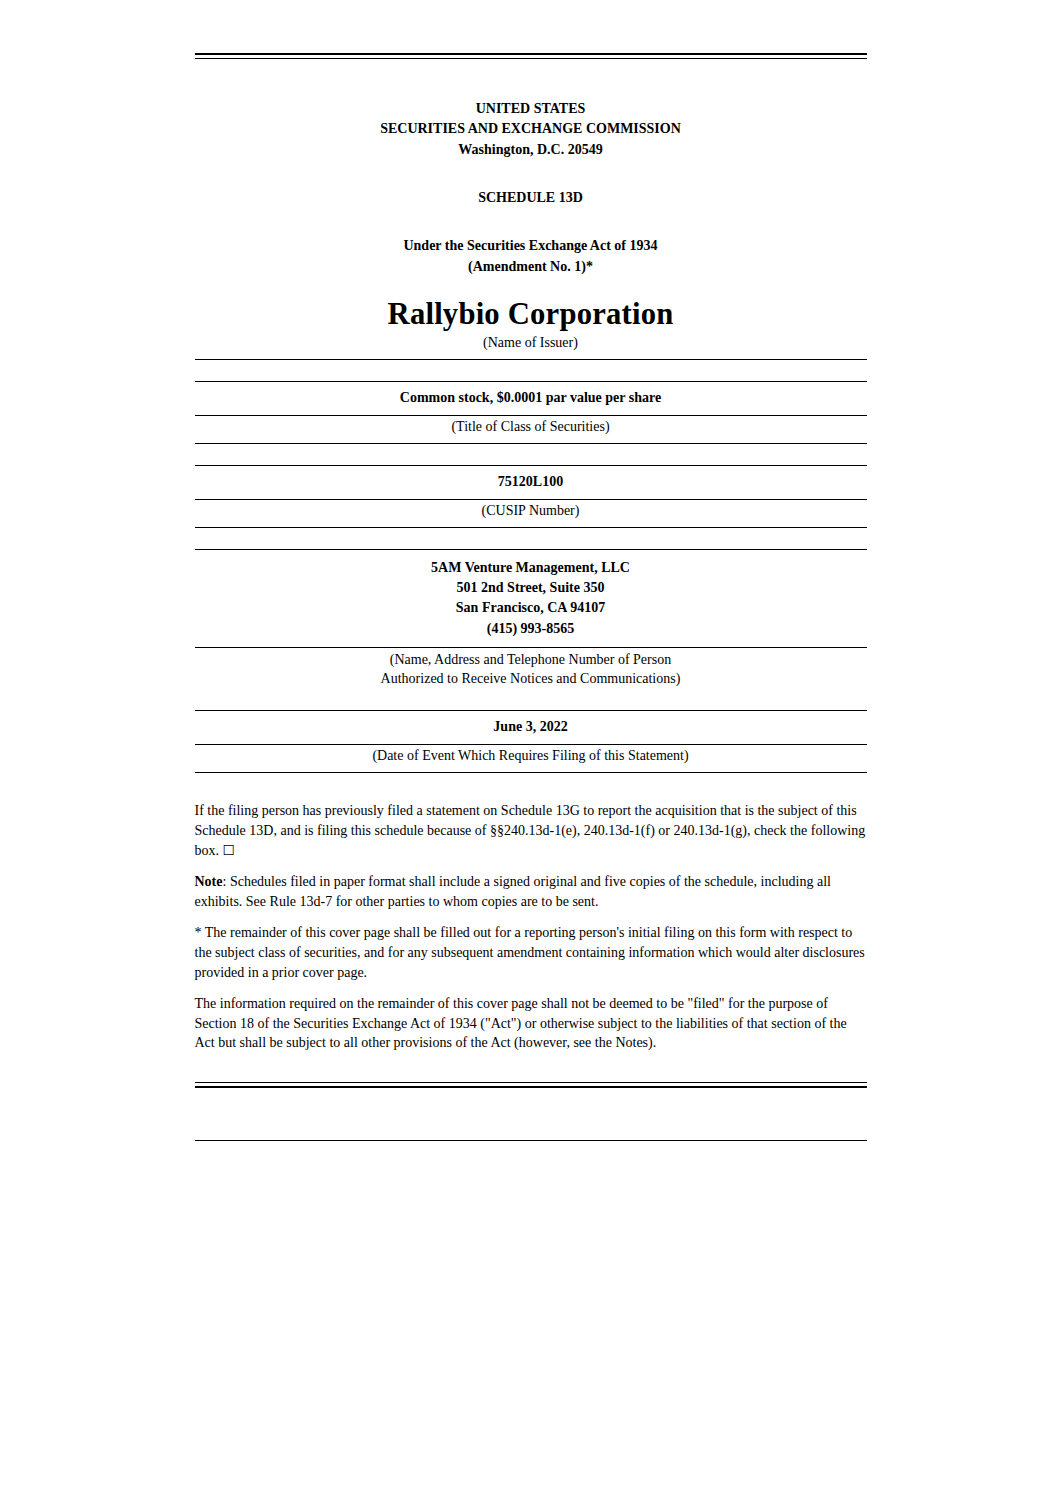UNITED STATES
SECURITIES AND EXCHANGE COMMISSION
Washington, D.C. 20549
SCHEDULE 13D
Under the Securities Exchange Act of 1934
(Amendment No. 1)*
Rallybio Corporation
(Name of Issuer)
Common stock, $0.0001 par value per share
(Title of Class of Securities)
75120L100
(CUSIP Number)
5AM Venture Management, LLC
501 2nd Street, Suite 350
San Francisco, CA 94107
(415) 993-8565
(Name, Address and Telephone Number of Person
Authorized to Receive Notices and Communications)
June 3, 2022
(Date of Event Which Requires Filing of this Statement)
If the filing person has previously filed a statement on Schedule 13G to report the acquisition that is the subject of this Schedule 13D, and is filing this schedule because of §§240.13d-1(e), 240.13d-1(f) or 240.13d-1(g), check the following box. ☐
Note: Schedules filed in paper format shall include a signed original and five copies of the schedule, including all exhibits. See Rule 13d-7 for other parties to whom copies are to be sent.
* The remainder of this cover page shall be filled out for a reporting person's initial filing on this form with respect to the subject class of securities, and for any subsequent amendment containing information which would alter disclosures provided in a prior cover page.
The information required on the remainder of this cover page shall not be deemed to be "filed" for the purpose of Section 18 of the Securities Exchange Act of 1934 ("Act") or otherwise subject to the liabilities of that section of the Act but shall be subject to all other provisions of the Act (however, see the Notes).